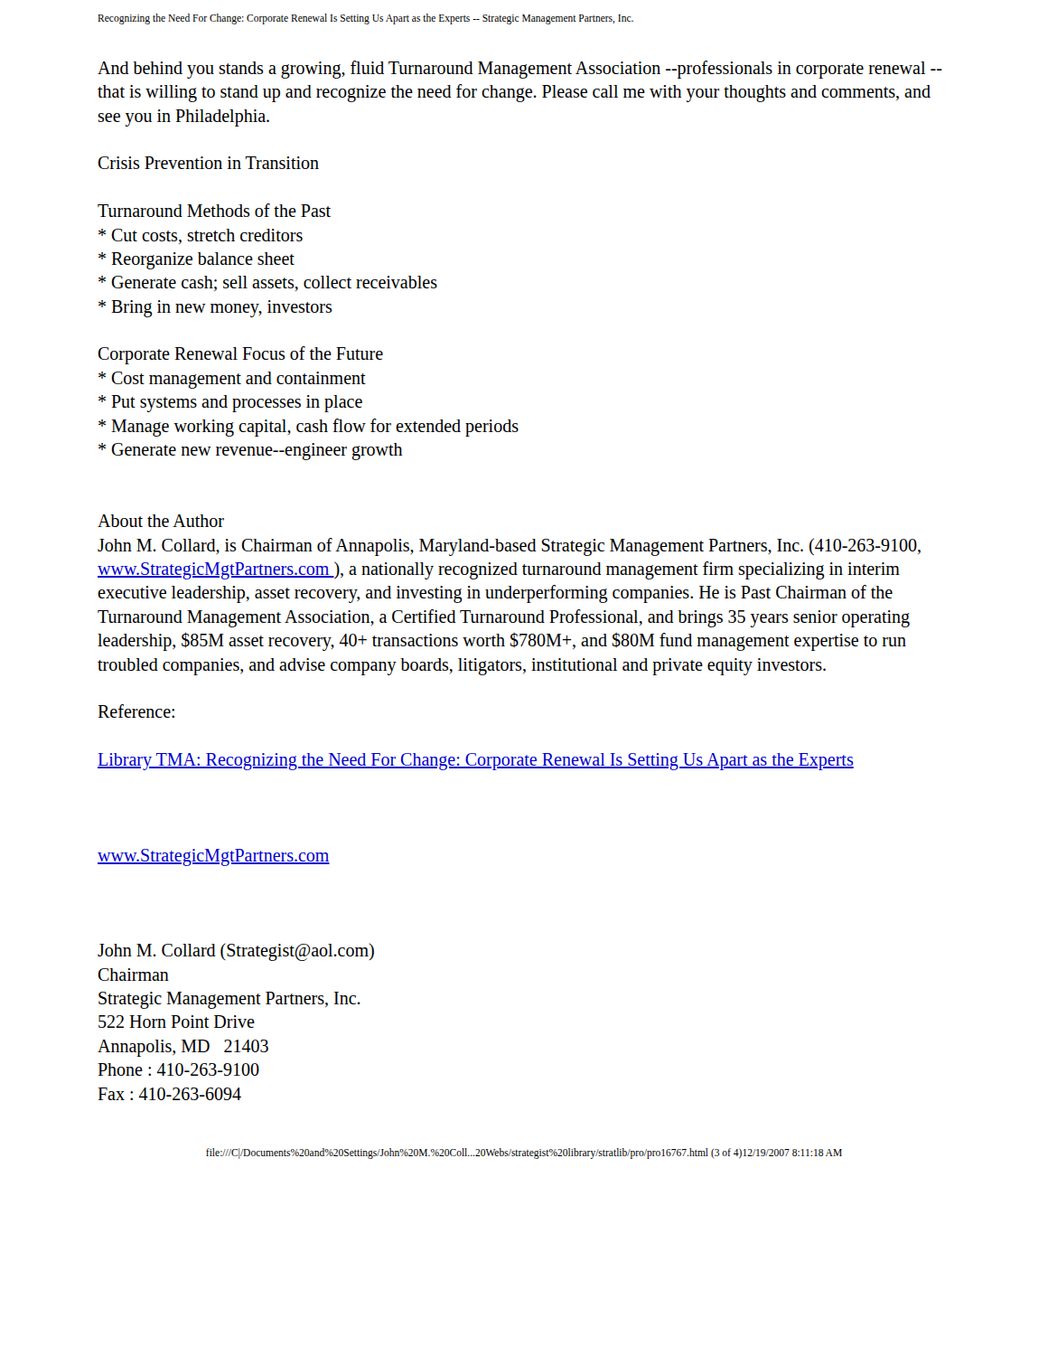Recognizing the Need For Change: Corporate Renewal Is Setting Us Apart as the Experts -- Strategic Management Partners, Inc.
And behind you stands a growing, fluid Turnaround Management Association --professionals in corporate renewal -- that is willing to stand up and recognize the need for change. Please call me with your thoughts and comments, and see you in Philadelphia.
Crisis Prevention in Transition
Turnaround Methods of the Past
* Cut costs, stretch creditors
* Reorganize balance sheet
* Generate cash; sell assets, collect receivables
* Bring in new money, investors
Corporate Renewal Focus of the Future
* Cost management and containment
* Put systems and processes in place
* Manage working capital, cash flow for extended periods
* Generate new revenue--engineer growth
About the Author
John M. Collard, is Chairman of Annapolis, Maryland-based Strategic Management Partners, Inc. (410-263-9100, www.StrategicMgtPartners.com ), a nationally recognized turnaround management firm specializing in interim executive leadership, asset recovery, and investing in underperforming companies. He is Past Chairman of the Turnaround Management Association, a Certified Turnaround Professional, and brings 35 years senior operating leadership, $85M asset recovery, 40+ transactions worth $780M+, and $80M fund management expertise to run troubled companies, and advise company boards, litigators, institutional and private equity investors.
Reference:
Library TMA: Recognizing the Need For Change: Corporate Renewal Is Setting Us Apart as the Experts
www.StrategicMgtPartners.com
John M. Collard (Strategist@aol.com)
Chairman
Strategic Management Partners, Inc.
522 Horn Point Drive
Annapolis, MD 21403
Phone : 410-263-9100
Fax : 410-263-6094
file:///C|/Documents%20and%20Settings/John%20M.%20Coll...20Webs/strategist%20library/stratlib/pro/pro16767.html (3 of 4)12/19/2007 8:11:18 AM